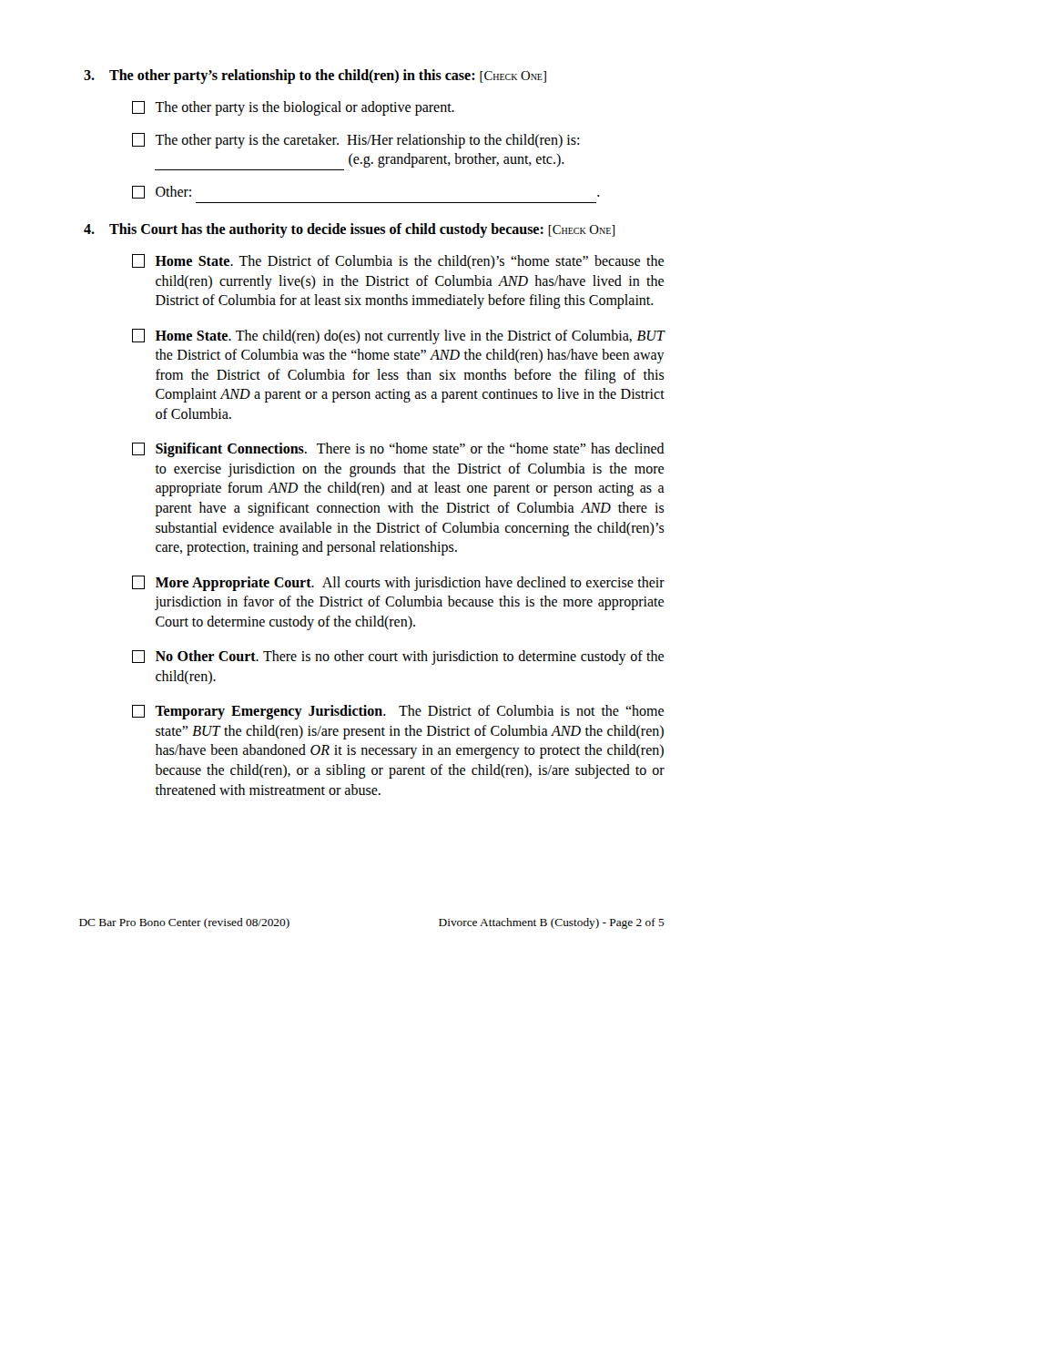The other party’s relationship to the child(ren) in this case: [Check One]
The other party is the biological or adoptive parent.
The other party is the caretaker. His/Her relationship to the child(ren) is:
(e.g. grandparent, brother, aunt, etc.).
Other: .
This Court has the authority to decide issues of child custody because: [Check One]
Home State. The District of Columbia is the child(ren)’s “home state” because the child(ren) currently live(s) in the District of Columbia AND has/have lived in the District of Columbia for at least six months immediately before filing this Complaint.
Home State. The child(ren) do(es) not currently live in the District of Columbia, BUT the District of Columbia was the “home state” AND the child(ren) has/have been away from the District of Columbia for less than six months before the filing of this Complaint AND a parent or a person acting as a parent continues to live in the District of Columbia.
Significant Connections. There is no “home state” or the “home state” has declined to exercise jurisdiction on the grounds that the District of Columbia is the more appropriate forum AND the child(ren) and at least one parent or person acting as a parent have a significant connection with the District of Columbia AND there is substantial evidence available in the District of Columbia concerning the child(ren)’s care, protection, training and personal relationships.
More Appropriate Court. All courts with jurisdiction have declined to exercise their jurisdiction in favor of the District of Columbia because this is the more appropriate Court to determine custody of the child(ren).
No Other Court. There is no other court with jurisdiction to determine custody of the child(ren).
Temporary Emergency Jurisdiction. The District of Columbia is not the “home state” BUT the child(ren) is/are present in the District of Columbia AND the child(ren) has/have been abandoned OR it is necessary in an emergency to protect the child(ren) because the child(ren), or a sibling or parent of the child(ren), is/are subjected to or threatened with mistreatment or abuse.
DC Bar Pro Bono Center (revised 08/2020) Divorce Attachment B (Custody) - Page 2 of 5